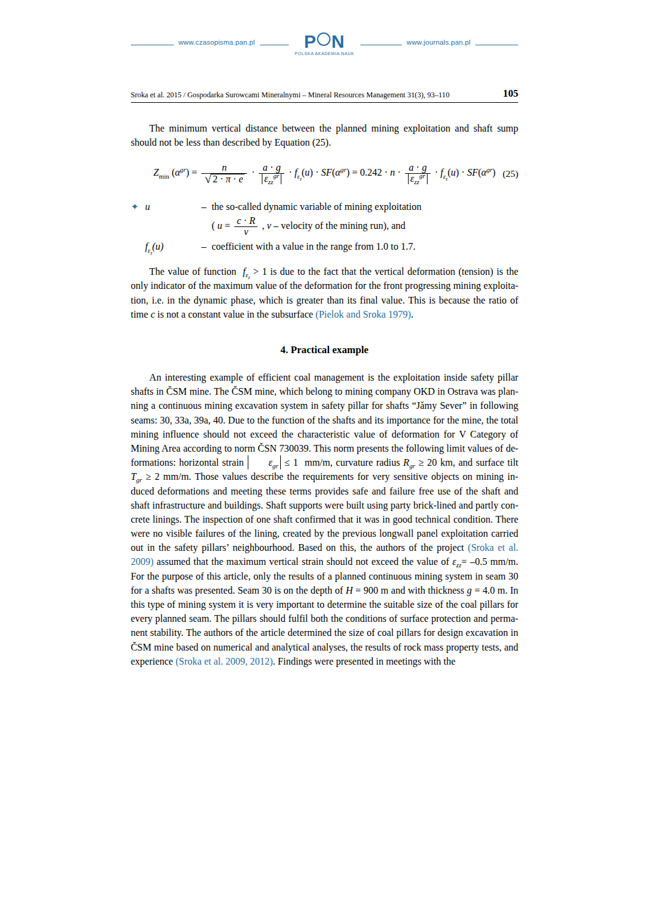www.czasopisma.pan.pl
P N
POLSKA AKADEMIA NAUK
www.journals.pan.pl
Sroka et al. 2015 / Gospodarka Surowcami Mineralnymi – Mineral Resources Management 31(3), 93–110
105
The minimum vertical distance between the planned mining exploitation and shaft sump should not be less than described by Equation (25).
Zmin (αgr) = n 2 · π · e · a · g εzzgr · fεz(u) · SF(αgr) = 0.242 · n · a · g εzzgr · fεz(u) · SF(αgr) (25)
✦
u
–
the so-called dynamic variable of mining exploitation
✦
u
–
( u = c · R v , v – velocity of the mining run), and
fεz(u)
–
coefficient with a value in the range from 1.0 to 1.7.
The value of function fεz > 1 is due to the fact that the vertical deformation (tension) is the only indicator of the maximum value of the deformation for the front progressing mining exploitation, i.e. in the dynamic phase, which is greater than its final value. This is because the ratio of time c is not a constant value in the subsurface (Pielok and Sroka 1979).
4. Practical example
An interesting example of efficient coal management is the exploitation inside safety pillar shafts in ČSM mine. The ČSM mine, which belong to mining company OKD in Ostrava was planning a continuous mining excavation system in safety pillar for shafts “Jămy Sever” in following seams: 30, 33a, 39a, 40. Due to the function of the shafts and its importance for the mine, the total mining influence should not exceed the characteristic value of deformation for V Category of Mining Area according to norm ČSN 730039. This norm presents the following limit values of deformations: horizontal strain εgr ≤ 1 mm/m, curvature radius Rgr ≥ 20 km, and surface tilt Tgr ≥ 2 mm/m. Those values describe the requirements for very sensitive objects on mining induced deformations and meeting these terms provides safe and failure free use of the shaft and shaft infrastructure and buildings. Shaft supports were built using party brick-lined and partly concrete linings. The inspection of one shaft confirmed that it was in good technical condition. There were no visible failures of the lining, created by the previous longwall panel exploitation carried out in the safety pillars’ neighbourhood. Based on this, the authors of the project (Sroka et al. 2009) assumed that the maximum vertical strain should not exceed the value of εzz= –0.5 mm/m. For the purpose of this article, only the results of a planned continuous mining system in seam 30 for a shafts was presented. Seam 30 is on the depth of H = 900 m and with thickness g = 4.0 m. In this type of mining system it is very important to determine the suitable size of the coal pillars for every planned seam. The pillars should fulfil both the conditions of surface protection and permanent stability. The authors of the article determined the size of coal pillars for design excavation in ČSM mine based on numerical and analytical analyses, the results of rock mass property tests, and experience (Sroka et al. 2009, 2012). Findings were presented in meetings with the